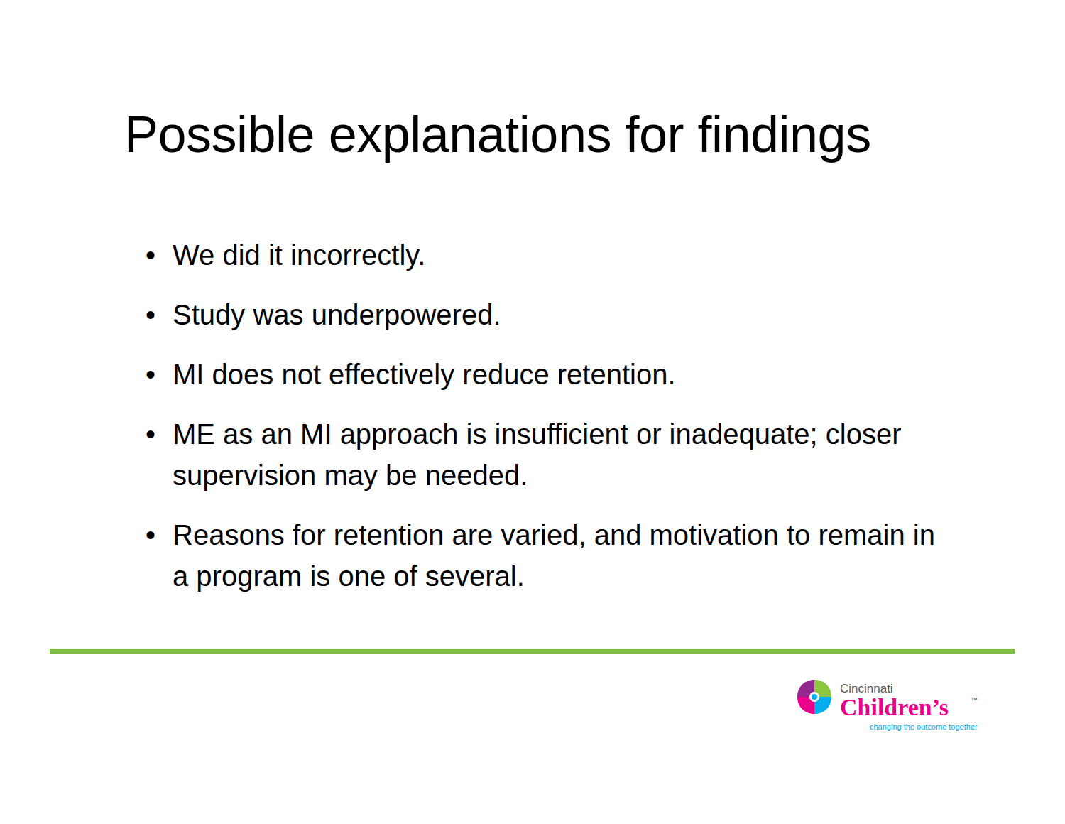Possible explanations for findings
We did it incorrectly.
Study was underpowered.
MI does not effectively reduce retention.
ME as an MI approach is insufficient or inadequate; closer supervision may be needed.
Reasons for retention are varied, and motivation to remain in a program is one of several.
Cincinnati Children’s ™ changing the outcome together